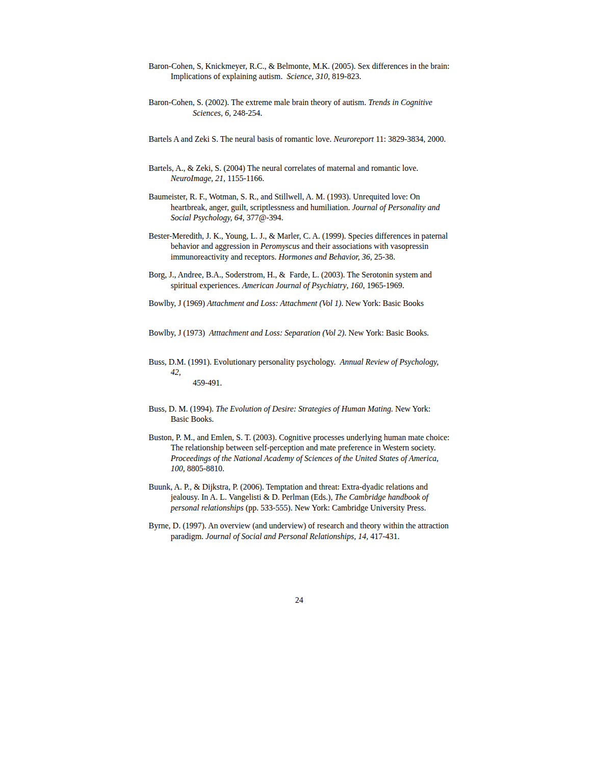Baron-Cohen, S, Knickmeyer, R.C., & Belmonte, M.K. (2005). Sex differences in the brain: Implications of explaining autism. Science, 310, 819-823.
Baron-Cohen, S. (2002). The extreme male brain theory of autism. Trends in Cognitive Sciences, 6, 248-254.
Bartels A and Zeki S. The neural basis of romantic love. Neuroreport 11: 3829-3834, 2000.
Bartels, A., & Zeki, S. (2004) The neural correlates of maternal and romantic love. NeuroImage, 21, 1155-1166.
Baumeister, R. F., Wotman, S. R., and Stillwell, A. M. (1993). Unrequited love: On heartbreak, anger, guilt, scriptlessness and humiliation. Journal of Personality and Social Psychology, 64, 377@-394.
Bester-Meredith, J. K., Young, L. J., & Marler, C. A. (1999). Species differences in paternal behavior and aggression in Peromyscus and their associations with vasopressin immunoreactivity and receptors. Hormones and Behavior, 36, 25-38.
Borg, J., Andree, B.A., Soderstrom, H., & Farde, L. (2003). The Serotonin system and spiritual experiences. American Journal of Psychiatry, 160, 1965-1969.
Bowlby, J (1969) Attachment and Loss: Attachment (Vol 1). New York: Basic Books
Bowlby, J (1973) Atttachment and Loss: Separation (Vol 2). New York: Basic Books.
Buss, D.M. (1991). Evolutionary personality psychology. Annual Review of Psychology, 42, 459-491.
Buss, D. M. (1994). The Evolution of Desire: Strategies of Human Mating. New York: Basic Books.
Buston, P. M., and Emlen, S. T. (2003). Cognitive processes underlying human mate choice: The relationship between self-perception and mate preference in Western society. Proceedings of the National Academy of Sciences of the United States of America, 100, 8805-8810.
Buunk, A. P., & Dijkstra, P. (2006). Temptation and threat: Extra-dyadic relations and jealousy. In A. L. Vangelisti & D. Perlman (Eds.), The Cambridge handbook of personal relationships (pp. 533-555). New York: Cambridge University Press.
Byrne, D. (1997). An overview (and underview) of research and theory within the attraction paradigm. Journal of Social and Personal Relationships, 14, 417-431.
24